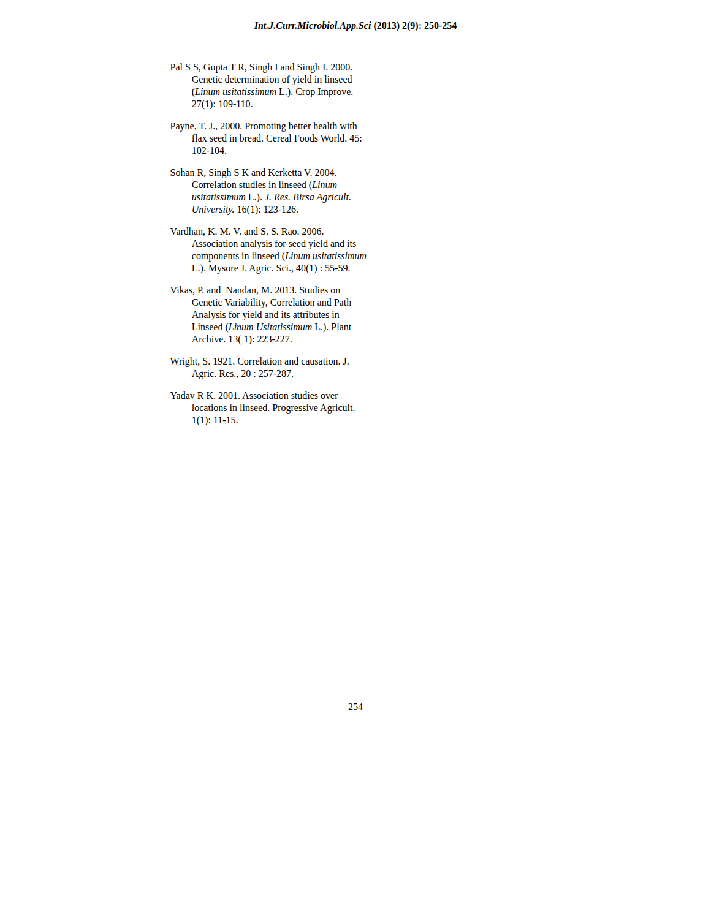Int.J.Curr.Microbiol.App.Sci (2013) 2(9): 250-254
Pal S S, Gupta T R, Singh I and Singh I. 2000. Genetic determination of yield in linseed (Linum usitatissimum L.). Crop Improve. 27(1): 109-110.
Payne, T. J., 2000. Promoting better health with flax seed in bread. Cereal Foods World. 45: 102-104.
Sohan R, Singh S K and Kerketta V. 2004. Correlation studies in linseed (Linum usitatissimum L.). J. Res. Birsa Agricult. University. 16(1): 123-126.
Vardhan, K. M. V. and S. S. Rao. 2006. Association analysis for seed yield and its components in linseed (Linum usitatissimum L.). Mysore J. Agric. Sci., 40(1) : 55-59.
Vikas, P. and Nandan, M. 2013. Studies on Genetic Variability, Correlation and Path Analysis for yield and its attributes in Linseed (Linum Usitatissimum L.). Plant Archive. 13( 1): 223-227.
Wright, S. 1921. Correlation and causation. J. Agric. Res., 20 : 257-287.
Yadav R K. 2001. Association studies over locations in linseed. Progressive Agricult. 1(1): 11-15.
254